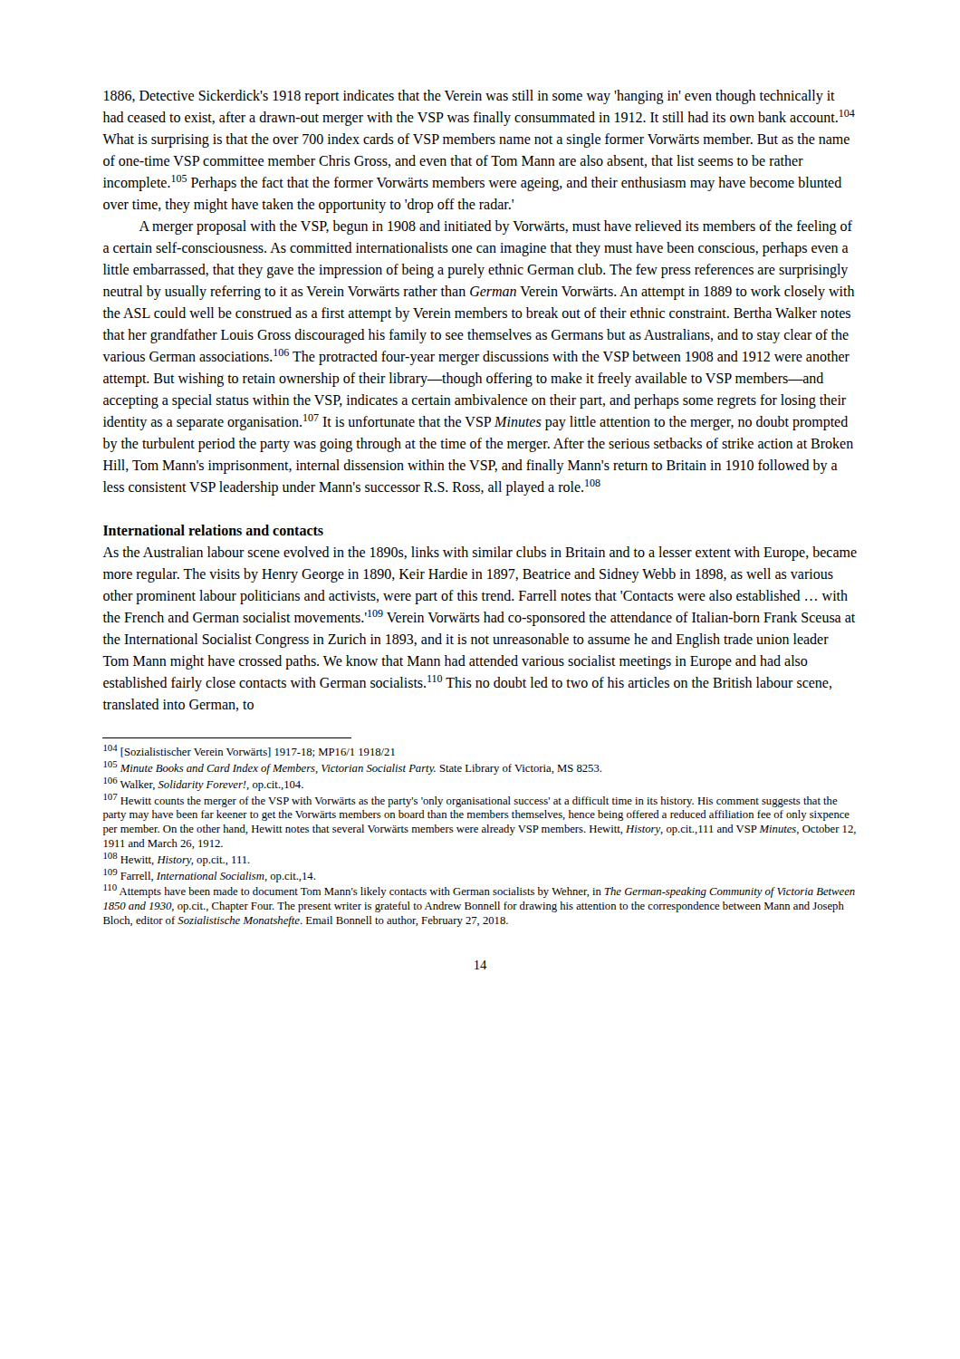1886, Detective Sickerdick's 1918 report indicates that the Verein was still in some way 'hanging in' even though technically it had ceased to exist, after a drawn-out merger with the VSP was finally consummated in 1912. It still had its own bank account.104 What is surprising is that the over 700 index cards of VSP members name not a single former Vorwärts member. But as the name of one-time VSP committee member Chris Gross, and even that of Tom Mann are also absent, that list seems to be rather incomplete.105 Perhaps the fact that the former Vorwärts members were ageing, and their enthusiasm may have become blunted over time, they might have taken the opportunity to 'drop off the radar.'
A merger proposal with the VSP, begun in 1908 and initiated by Vorwärts, must have relieved its members of the feeling of a certain self-consciousness. As committed internationalists one can imagine that they must have been conscious, perhaps even a little embarrassed, that they gave the impression of being a purely ethnic German club. The few press references are surprisingly neutral by usually referring to it as Verein Vorwärts rather than German Verein Vorwärts. An attempt in 1889 to work closely with the ASL could well be construed as a first attempt by Verein members to break out of their ethnic constraint. Bertha Walker notes that her grandfather Louis Gross discouraged his family to see themselves as Germans but as Australians, and to stay clear of the various German associations.106 The protracted four-year merger discussions with the VSP between 1908 and 1912 were another attempt. But wishing to retain ownership of their library—though offering to make it freely available to VSP members—and accepting a special status within the VSP, indicates a certain ambivalence on their part, and perhaps some regrets for losing their identity as a separate organisation.107 It is unfortunate that the VSP Minutes pay little attention to the merger, no doubt prompted by the turbulent period the party was going through at the time of the merger. After the serious setbacks of strike action at Broken Hill, Tom Mann's imprisonment, internal dissension within the VSP, and finally Mann's return to Britain in 1910 followed by a less consistent VSP leadership under Mann's successor R.S. Ross, all played a role.108
International relations and contacts
As the Australian labour scene evolved in the 1890s, links with similar clubs in Britain and to a lesser extent with Europe, became more regular. The visits by Henry George in 1890, Keir Hardie in 1897, Beatrice and Sidney Webb in 1898, as well as various other prominent labour politicians and activists, were part of this trend. Farrell notes that 'Contacts were also established … with the French and German socialist movements.'109 Verein Vorwärts had co-sponsored the attendance of Italian-born Frank Sceusa at the International Socialist Congress in Zurich in 1893, and it is not unreasonable to assume he and English trade union leader Tom Mann might have crossed paths. We know that Mann had attended various socialist meetings in Europe and had also established fairly close contacts with German socialists.110 This no doubt led to two of his articles on the British labour scene, translated into German, to
104 [Sozialistischer Verein Vorwärts] 1917-18; MP16/1 1918/21
105 Minute Books and Card Index of Members, Victorian Socialist Party. State Library of Victoria, MS 8253.
106 Walker, Solidarity Forever!, op.cit.,104.
107 Hewitt counts the merger of the VSP with Vorwärts as the party's 'only organisational success' at a difficult time in its history. His comment suggests that the party may have been far keener to get the Vorwärts members on board than the members themselves, hence being offered a reduced affiliation fee of only sixpence per member. On the other hand, Hewitt notes that several Vorwärts members were already VSP members. Hewitt, History, op.cit.,111 and VSP Minutes, October 12, 1911 and March 26, 1912.
108 Hewitt, History, op.cit., 111.
109 Farrell, International Socialism, op.cit.,14.
110 Attempts have been made to document Tom Mann's likely contacts with German socialists by Wehner, in The German-speaking Community of Victoria Between 1850 and 1930, op.cit., Chapter Four. The present writer is grateful to Andrew Bonnell for drawing his attention to the correspondence between Mann and Joseph Bloch, editor of Sozialistische Monatshefte. Email Bonnell to author, February 27, 2018.
14